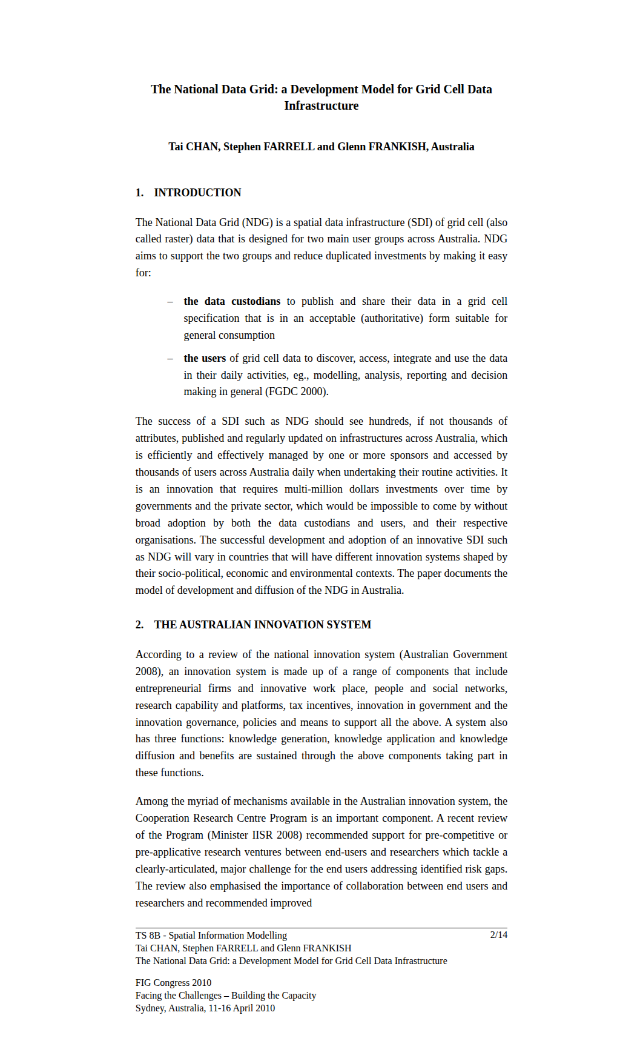The National Data Grid: a Development Model for Grid Cell Data
Infrastructure
Tai CHAN, Stephen FARRELL and Glenn FRANKISH, Australia
1. INTRODUCTION
The National Data Grid (NDG) is a spatial data infrastructure (SDI) of grid cell (also called raster) data that is designed for two main user groups across Australia. NDG aims to support the two groups and reduce duplicated investments by making it easy for:
the data custodians to publish and share their data in a grid cell specification that is in an acceptable (authoritative) form suitable for general consumption
the users of grid cell data to discover, access, integrate and use the data in their daily activities, eg., modelling, analysis, reporting and decision making in general (FGDC 2000).
The success of a SDI such as NDG should see hundreds, if not thousands of attributes, published and regularly updated on infrastructures across Australia, which is efficiently and effectively managed by one or more sponsors and accessed by thousands of users across Australia daily when undertaking their routine activities. It is an innovation that requires multi-million dollars investments over time by governments and the private sector, which would be impossible to come by without broad adoption by both the data custodians and users, and their respective organisations. The successful development and adoption of an innovative SDI such as NDG will vary in countries that will have different innovation systems shaped by their socio-political, economic and environmental contexts. The paper documents the model of development and diffusion of the NDG in Australia.
2. THE AUSTRALIAN INNOVATION SYSTEM
According to a review of the national innovation system (Australian Government 2008), an innovation system is made up of a range of components that include entrepreneurial firms and innovative work place, people and social networks, research capability and platforms, tax incentives, innovation in government and the innovation governance, policies and means to support all the above. A system also has three functions: knowledge generation, knowledge application and knowledge diffusion and benefits are sustained through the above components taking part in these functions.
Among the myriad of mechanisms available in the Australian innovation system, the Cooperation Research Centre Program is an important component. A recent review of the Program (Minister IISR 2008) recommended support for pre-competitive or pre-applicative research ventures between end-users and researchers which tackle a clearly-articulated, major challenge for the end users addressing identified risk gaps. The review also emphasised the importance of collaboration between end users and researchers and recommended improved
2/14
TS 8B - Spatial Information Modelling
Tai CHAN, Stephen FARRELL and Glenn FRANKISH
The National Data Grid: a Development Model for Grid Cell Data Infrastructure
FIG Congress 2010
Facing the Challenges – Building the Capacity
Sydney, Australia, 11-16 April 2010